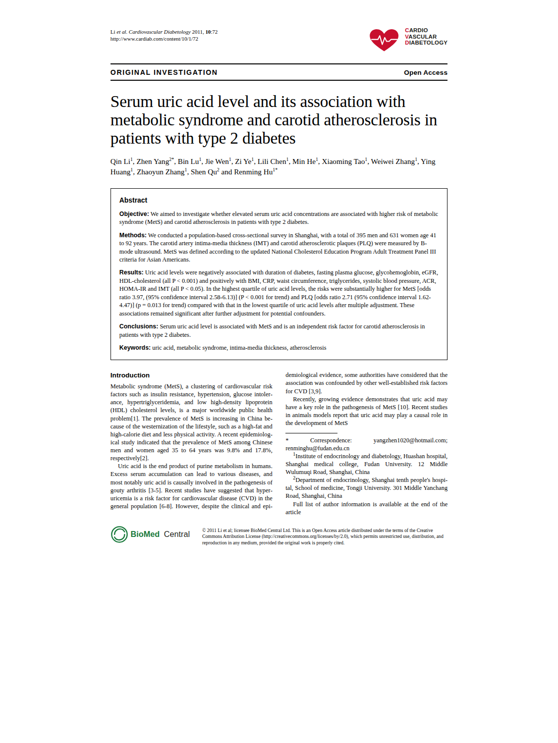Li et al. Cardiovascular Diabetology 2011, 10:72
http://www.cardiab.com/content/10/1/72
CARDIO
VASCULAR
DIABETOLOGY
ORIGINAL INVESTIGATION
Open Access
Serum uric acid level and its association with metabolic syndrome and carotid atherosclerosis in patients with type 2 diabetes
Qin Li1, Zhen Yang2*, Bin Lu1, Jie Wen1, Zi Ye1, Lili Chen1, Min He1, Xiaoming Tao1, Weiwei Zhang1, Ying Huang1, Zhaoyun Zhang1, Shen Qu2 and Renming Hu1*
Abstract
Objective: We aimed to investigate whether elevated serum uric acid concentrations are associated with higher risk of metabolic syndrome (MetS) and carotid atherosclerosis in patients with type 2 diabetes.
Methods: We conducted a population-based cross-sectional survey in Shanghai, with a total of 395 men and 631 women age 41 to 92 years. The carotid artery intima-media thickness (IMT) and carotid atherosclerotic plaques (PLQ) were measured by B-mode ultrasound. MetS was defined according to the updated National Cholesterol Education Program Adult Treatment Panel III criteria for Asian Americans.
Results: Uric acid levels were negatively associated with duration of diabetes, fasting plasma glucose, glycohemoglobin, eGFR, HDL-cholesterol (all P < 0.001) and positively with BMI, CRP, waist circumference, triglycerides, systolic blood pressure, ACR, HOMA-IR and IMT (all P < 0.05). In the highest quartile of uric acid levels, the risks were substantially higher for MetS [odds ratio 3.97, (95% confidence interval 2.58-6.13)] (P < 0.001 for trend) and PLQ [odds ratio 2.71 (95% confidence interval 1.62-4.47)] (p = 0.013 for trend) compared with that in the lowest quartile of uric acid levels after multiple adjustment. These associations remained significant after further adjustment for potential confounders.
Conclusions: Serum uric acid level is associated with MetS and is an independent risk factor for carotid atherosclerosis in patients with type 2 diabetes.
Keywords: uric acid, metabolic syndrome, intima-media thickness, atherosclerosis
Introduction
Metabolic syndrome (MetS), a clustering of cardiovascular risk factors such as insulin resistance, hypertension, glucose intolerance, hypertriglyceridemia, and low high-density lipoprotein (HDL) cholesterol levels, is a major worldwide public health problem[1]. The prevalence of MetS is increasing in China because of the westernization of the lifestyle, such as a high-fat and high-calorie diet and less physical activity. A recent epidemiological study indicated that the prevalence of MetS among Chinese men and women aged 35 to 64 years was 9.8% and 17.8%, respectively[2].
Uric acid is the end product of purine metabolism in humans. Excess serum accumulation can lead to various diseases, and most notably uric acid is causally involved in the pathogenesis of gouty arthritis [3-5]. Recent studies have suggested that hyperuricemia is a risk factor for cardiovascular disease (CVD) in the general population [6-8]. However, despite the clinical and epidemiological evidence, some authorities have considered that the association was confounded by other well-established risk factors for CVD [3,9].
Recently, growing evidence demonstrates that uric acid may have a key role in the pathogenesis of MetS [10]. Recent studies in animals models report that uric acid may play a causal role in the development of MetS
* Correspondence: yangzhen1020@hotmail.com; renminghu@fudan.edu.cn
1Institute of endocrinology and diabetology, Huashan hospital, Shanghai medical college, Fudan University. 12 Middle Wulumuqi Road, Shanghai, China
2Department of endocrinology, Shanghai tenth people's hospital, School of medicine, Tongji University. 301 Middle Yanchang Road, Shanghai, China
Full list of author information is available at the end of the article
BioMed Central
© 2011 Li et al; licensee BioMed Central Ltd. This is an Open Access article distributed under the terms of the Creative Commons Attribution License (http://creativecommons.org/licenses/by/2.0), which permits unrestricted use, distribution, and reproduction in any medium, provided the original work is properly cited.